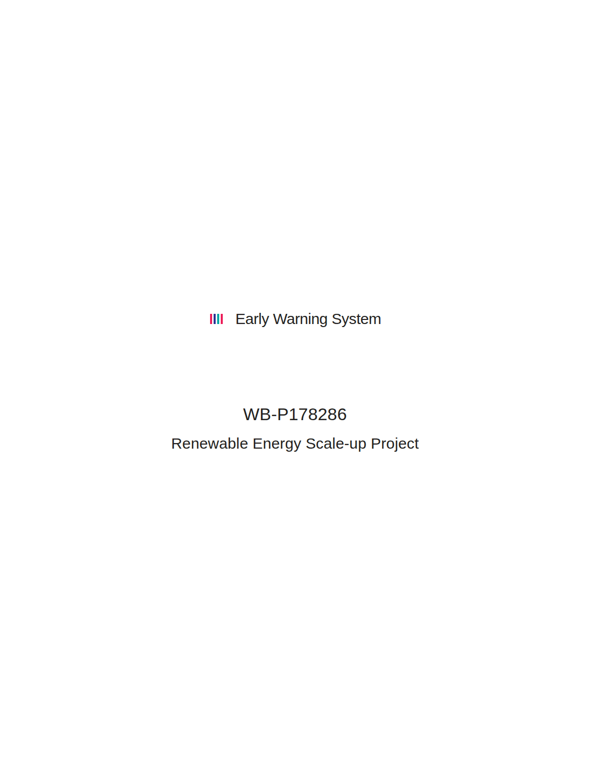Early Warning System
WB-P178286
Renewable Energy Scale-up Project